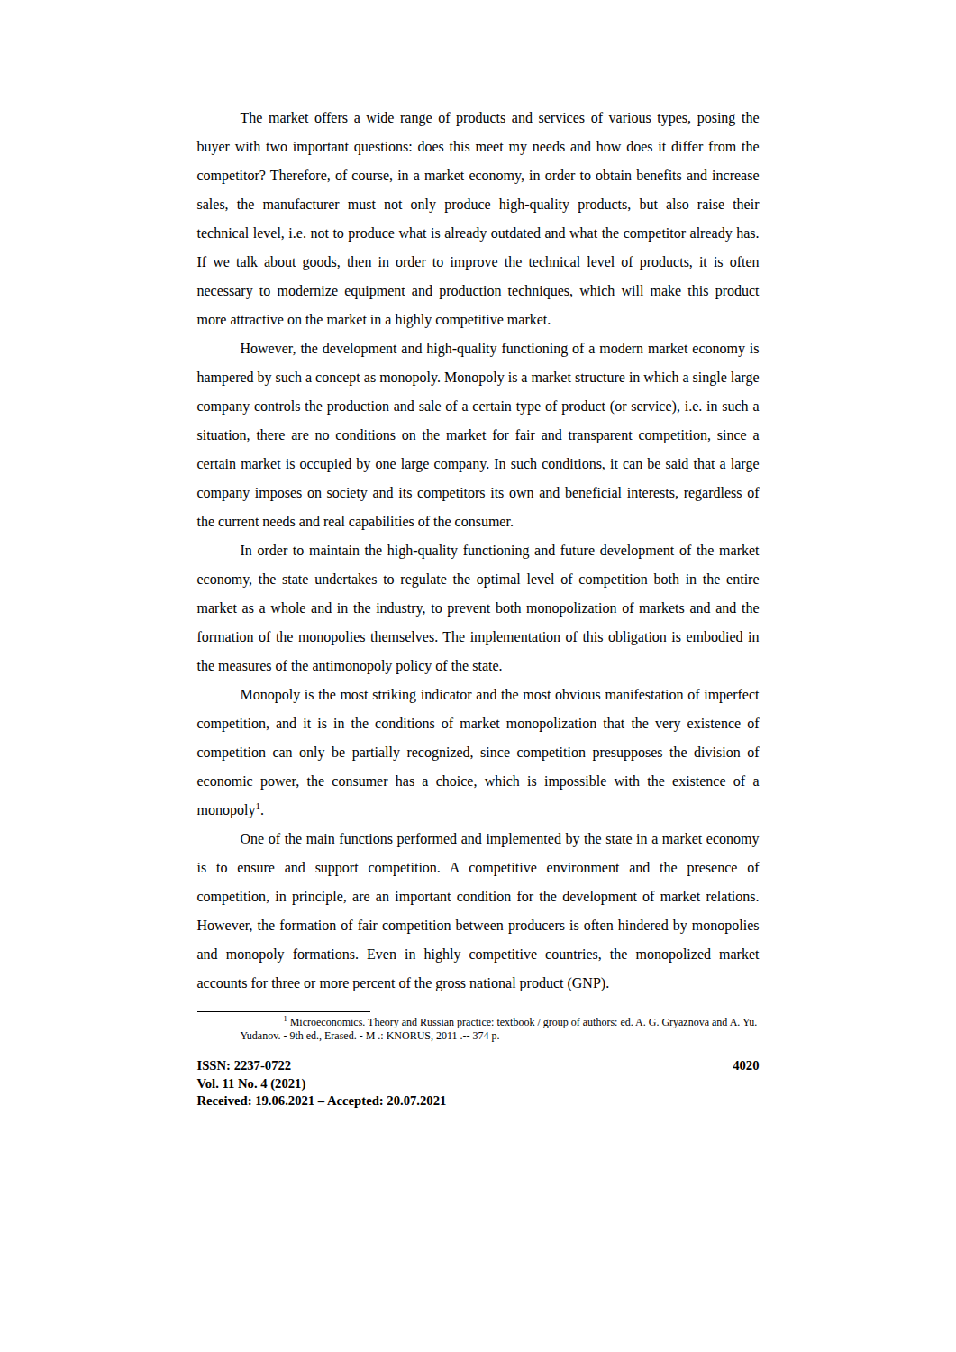The market offers a wide range of products and services of various types, posing the buyer with two important questions: does this meet my needs and how does it differ from the competitor? Therefore, of course, in a market economy, in order to obtain benefits and increase sales, the manufacturer must not only produce high-quality products, but also raise their technical level, i.e. not to produce what is already outdated and what the competitor already has. If we talk about goods, then in order to improve the technical level of products, it is often necessary to modernize equipment and production techniques, which will make this product more attractive on the market in a highly competitive market.
However, the development and high-quality functioning of a modern market economy is hampered by such a concept as monopoly. Monopoly is a market structure in which a single large company controls the production and sale of a certain type of product (or service), i.e. in such a situation, there are no conditions on the market for fair and transparent competition, since a certain market is occupied by one large company. In such conditions, it can be said that a large company imposes on society and its competitors its own and beneficial interests, regardless of the current needs and real capabilities of the consumer.
In order to maintain the high-quality functioning and future development of the market economy, the state undertakes to regulate the optimal level of competition both in the entire market as a whole and in the industry, to prevent both monopolization of markets and and the formation of the monopolies themselves. The implementation of this obligation is embodied in the measures of the antimonopoly policy of the state.
Monopoly is the most striking indicator and the most obvious manifestation of imperfect competition, and it is in the conditions of market monopolization that the very existence of competition can only be partially recognized, since competition presupposes the division of economic power, the consumer has a choice, which is impossible with the existence of a monopoly1.
One of the main functions performed and implemented by the state in a market economy is to ensure and support competition. A competitive environment and the presence of competition, in principle, are an important condition for the development of market relations. However, the formation of fair competition between producers is often hindered by monopolies and monopoly formations. Even in highly competitive countries, the monopolized market accounts for three or more percent of the gross national product (GNP).
1 Microeconomics. Theory and Russian practice: textbook / group of authors: ed. A. G. Gryaznova and A. Yu. Yudanov. - 9th ed., Erased. - M .: KNORUS, 2011 .-- 374 p.
ISSN: 2237-0722
Vol. 11 No. 4 (2021)
Received: 19.06.2021 – Accepted: 20.07.2021
4020